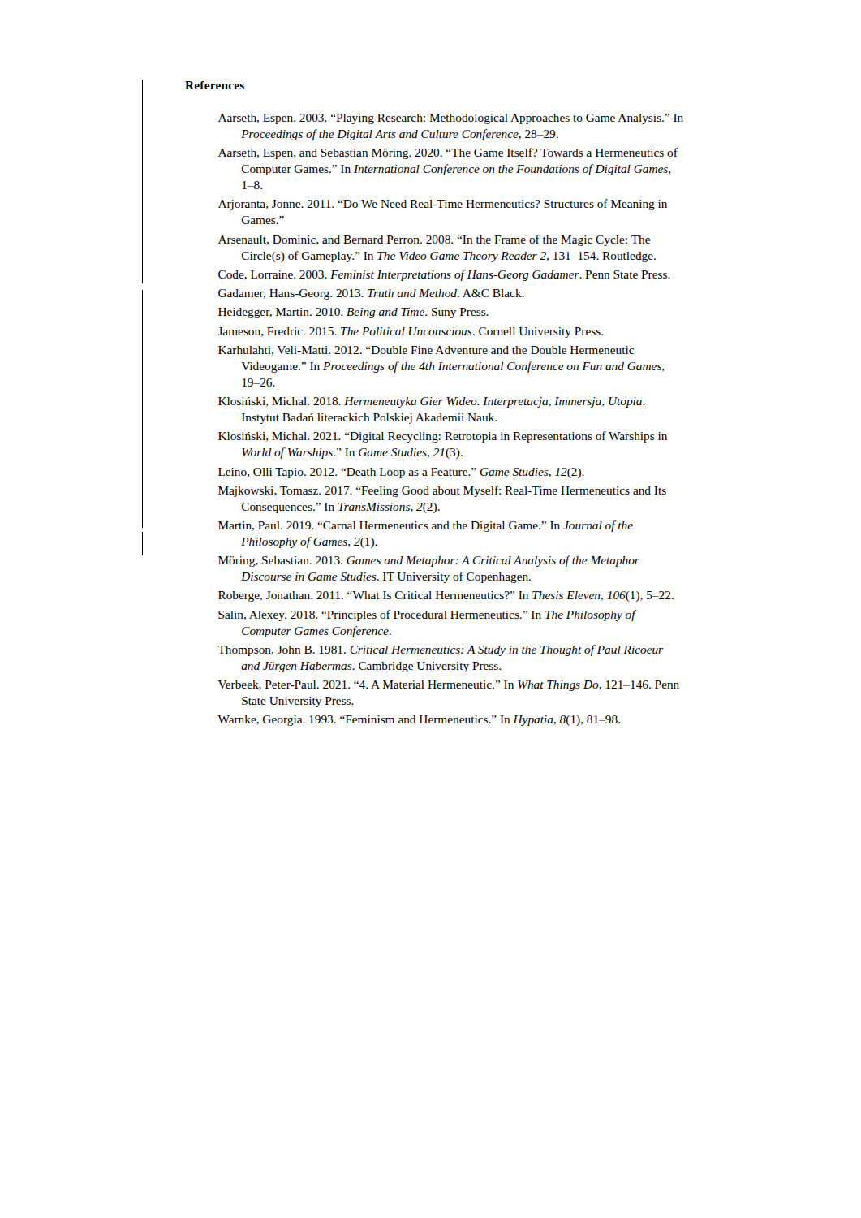References
Aarseth, Espen. 2003. “Playing Research: Methodological Approaches to Game Analysis.” In Proceedings of the Digital Arts and Culture Conference, 28–29.
Aarseth, Espen, and Sebastian Möring. 2020. “The Game Itself? Towards a Hermeneutics of Computer Games.” In International Conference on the Foundations of Digital Games, 1–8.
Arjoranta, Jonne. 2011. “Do We Need Real-Time Hermeneutics? Structures of Meaning in Games.”
Arsenault, Dominic, and Bernard Perron. 2008. “In the Frame of the Magic Cycle: The Circle(s) of Gameplay.” In The Video Game Theory Reader 2, 131–154. Routledge.
Code, Lorraine. 2003. Feminist Interpretations of Hans-Georg Gadamer. Penn State Press.
Gadamer, Hans-Georg. 2013. Truth and Method. A&C Black.
Heidegger, Martin. 2010. Being and Time. Suny Press.
Jameson, Fredric. 2015. The Political Unconscious. Cornell University Press.
Karhulahti, Veli-Matti. 2012. “Double Fine Adventure and the Double Hermeneutic Videogame.” In Proceedings of the 4th International Conference on Fun and Games, 19–26.
Klosiński, Michal. 2018. Hermeneutyka Gier Wideo. Interpretacja, Immersja, Utopia. Instytut Badań literackich Polskiej Akademii Nauk.
Klosiński, Michal. 2021. “Digital Recycling: Retrotopia in Representations of Warships in World of Warships.” In Game Studies, 21(3).
Leino, Olli Tapio. 2012. “Death Loop as a Feature.” Game Studies, 12(2).
Majkowski, Tomasz. 2017. “Feeling Good about Myself: Real-Time Hermeneutics and Its Consequences.” In TransMissions, 2(2).
Martin, Paul. 2019. “Carnal Hermeneutics and the Digital Game.” In Journal of the Philosophy of Games, 2(1).
Möring, Sebastian. 2013. Games and Metaphor: A Critical Analysis of the Metaphor Discourse in Game Studies. IT University of Copenhagen.
Roberge, Jonathan. 2011. “What Is Critical Hermeneutics?” In Thesis Eleven, 106(1), 5–22.
Salin, Alexey. 2018. “Principles of Procedural Hermeneutics.” In The Philosophy of Computer Games Conference.
Thompson, John B. 1981. Critical Hermeneutics: A Study in the Thought of Paul Ricoeur and Jürgen Habermas. Cambridge University Press.
Verbeek, Peter-Paul. 2021. “4. A Material Hermeneutic.” In What Things Do, 121–146. Penn State University Press.
Warnke, Georgia. 1993. “Feminism and Hermeneutics.” In Hypatia, 8(1), 81–98.